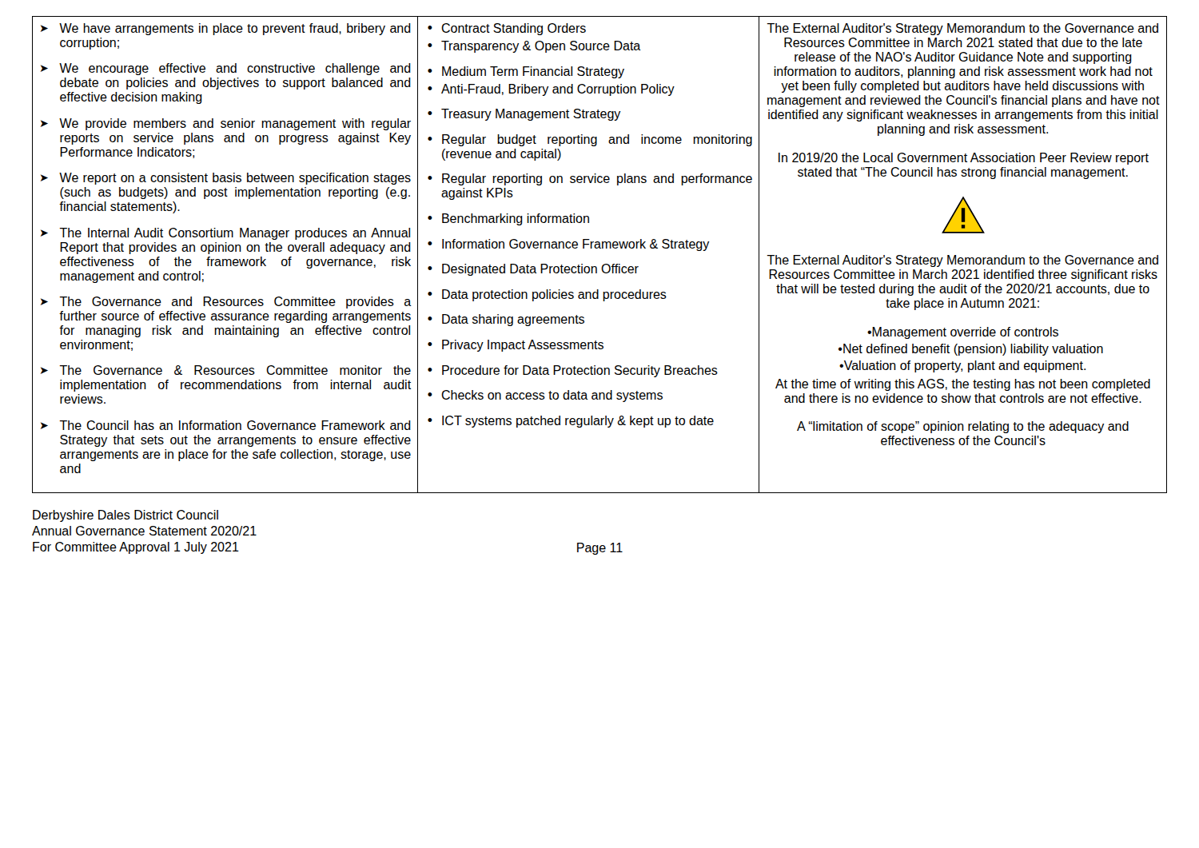| We have arrangements in place to prevent fraud, bribery and corruption; We encourage effective and constructive challenge and debate on policies and objectives to support balanced and effective decision making We provide members and senior management with regular reports on service plans and on progress against Key Performance Indicators; We report on a consistent basis between specification stages (such as budgets) and post implementation reporting (e.g. financial statements). The Internal Audit Consortium Manager produces an Annual Report that provides an opinion on the overall adequacy and effectiveness of the framework of governance, risk management and control; The Governance and Resources Committee provides a further source of effective assurance regarding arrangements for managing risk and maintaining an effective control environment; The Governance & Resources Committee monitor the implementation of recommendations from internal audit reviews. The Council has an Information Governance Framework and Strategy that sets out the arrangements to ensure effective arrangements are in place for the safe collection, storage, use and | Contract Standing Orders Transparency & Open Source Data Medium Term Financial Strategy Anti-Fraud, Bribery and Corruption Policy Treasury Management Strategy Regular budget reporting and income monitoring (revenue and capital) Regular reporting on service plans and performance against KPIs Benchmarking information Information Governance Framework & Strategy Designated Data Protection Officer Data protection policies and procedures Data sharing agreements Privacy Impact Assessments Procedure for Data Protection Security Breaches Checks on access to data and systems ICT systems patched regularly & kept up to date | The External Auditor's Strategy Memorandum to the Governance and Resources Committee in March 2021 stated that due to the late release of the NAO's Auditor Guidance Note and supporting information to auditors, planning and risk assessment work had not yet been fully completed but auditors have held discussions with management and reviewed the Council's financial plans and have not identified any significant weaknesses in arrangements from this initial planning and risk assessment. In 2019/20 the Local Government Association Peer Review report stated that “The Council has strong financial management. The External Auditor's Strategy Memorandum to the Governance and Resources Committee in March 2021 identified three significant risks that will be tested during the audit of the 2020/21 accounts, due to take place in Autumn 2021: Management override of controls Net defined benefit (pension) liability valuation Valuation of property, plant and equipment. At the time of writing this AGS, the testing has not been completed and there is no evidence to show that controls are not effective. A “limitation of scope” opinion relating to the adequacy and effectiveness of the Council's |
Derbyshire Dales District Council
Annual Governance Statement 2020/21
For Committee Approval 1 July 2021
Page 11